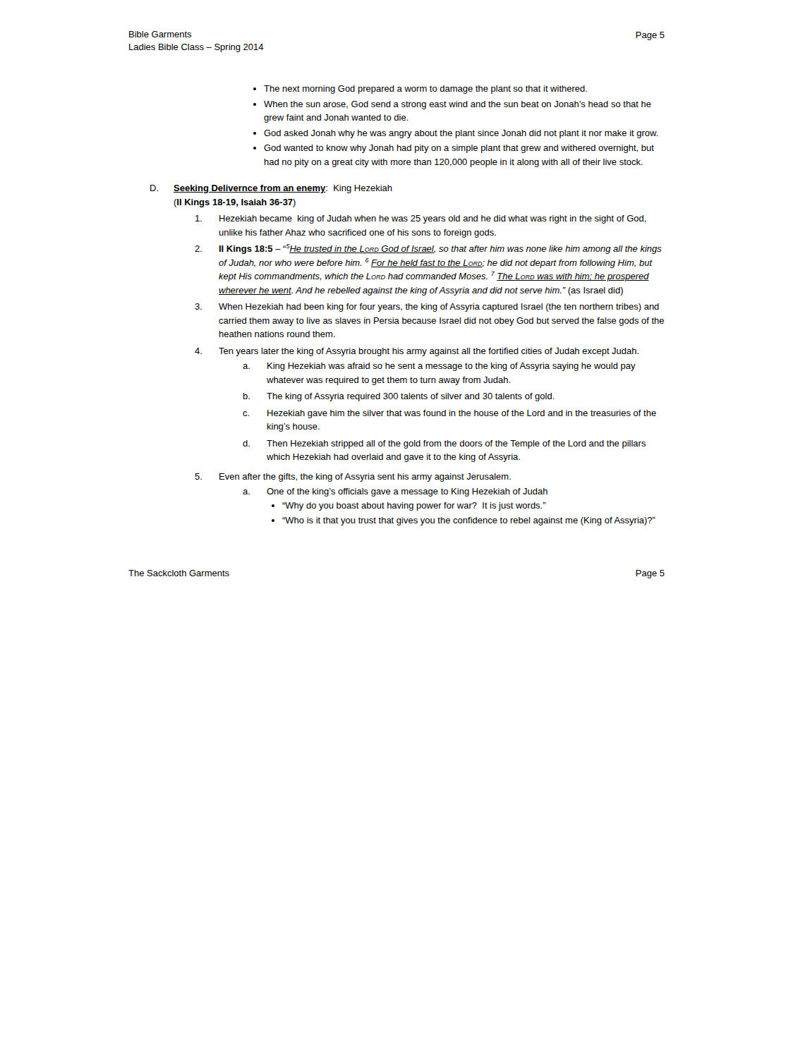Bible Garments
Ladies Bible Class – Spring 2014
Page 5
The next morning God prepared a worm to damage the plant so that it withered.
When the sun arose, God send a strong east wind and the sun beat on Jonah’s head so that he grew faint and Jonah wanted to die.
God asked Jonah why he was angry about the plant since Jonah did not plant it nor make it grow.
God wanted to know why Jonah had pity on a simple plant that grew and withered overnight, but had no pity on a great city with more than 120,000 people in it along with all of their live stock.
D. Seeking Delivernce from an enemy: King Hezekiah
(II Kings 18-19, Isaiah 36-37)
1. Hezekiah became king of Judah when he was 25 years old and he did what was right in the sight of God, unlike his father Ahaz who sacrificed one of his sons to foreign gods.
2. II Kings 18:5 – “5He trusted in the Lord God of Israel, so that after him was none like him among all the kings of Judah, nor who were before him. 6 For he held fast to the Lord; he did not depart from following Him, but kept His commandments, which the Lord had commanded Moses. 7 The Lord was with him; he prospered wherever he went. And he rebelled against the king of Assyria and did not serve him.” (as Israel did)
3. When Hezekiah had been king for four years, the king of Assyria captured Israel (the ten northern tribes) and carried them away to live as slaves in Persia because Israel did not obey God but served the false gods of the heathen nations round them.
4. Ten years later the king of Assyria brought his army against all the fortified cities of Judah except Judah.
a. King Hezekiah was afraid so he sent a message to the king of Assyria saying he would pay whatever was required to get them to turn away from Judah.
b. The king of Assyria required 300 talents of silver and 30 talents of gold.
c. Hezekiah gave him the silver that was found in the house of the Lord and in the treasuries of the king’s house.
d. Then Hezekiah stripped all of the gold from the doors of the Temple of the Lord and the pillars which Hezekiah had overlaid and gave it to the king of Assyria.
5. Even after the gifts, the king of Assyria sent his army against Jerusalem.
a. One of the king’s officials gave a message to King Hezekiah of Judah
“Why do you boast about having power for war? It is just words.”
“Who is it that you trust that gives you the confidence to rebel against me (King of Assyria)?”
The Sackcloth Garments
Page 5